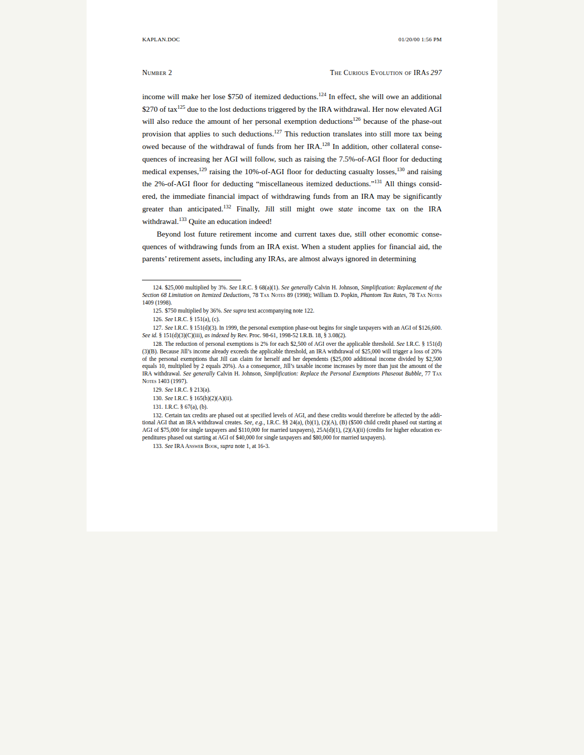KAPLAN.DOC 01/20/00 1:56 PM
Number 2 The Curious Evolution of IRAs297
income will make her lose $750 of itemized deductions.124 In effect, she will owe an additional $270 of tax125 due to the lost deductions triggered by the IRA withdrawal. Her now elevated AGI will also reduce the amount of her personal exemption deductions126 because of the phase-out provision that applies to such deductions.127 This reduction translates into still more tax being owed because of the withdrawal of funds from her IRA.128 In addition, other collateral consequences of increasing her AGI will follow, such as raising the 7.5%-of-AGI floor for deducting medical expenses,129 raising the 10%-of-AGI floor for deducting casualty losses,130 and raising the 2%-of-AGI floor for deducting “miscellaneous itemized deductions.”131 All things considered, the immediate financial impact of withdrawing funds from an IRA may be significantly greater than anticipated.132 Finally, Jill still might owe state income tax on the IRA withdrawal.133 Quite an education indeed!
Beyond lost future retirement income and current taxes due, still other economic consequences of withdrawing funds from an IRA exist. When a student applies for financial aid, the parents’ retirement assets, including any IRAs, are almost always ignored in determining
124.$25,000 multiplied by 3%. See I.R.C. § 68(a)(1). See generally Calvin H. Johnson, Simplification: Replacement of the Section 68 Limitation on Itemized Deductions, 78 Tax Notes 89 (1998); William D. Popkin, Phantom Tax Rates, 78 Tax Notes 1409 (1998).
125.$750 multiplied by 36%. See supra text accompanying note 122.
126. See I.R.C. § 151(a), (c).
127. See I.R.C. § 151(d)(3). In 1999, the personal exemption phase-out begins for single taxpayers with an AGI of $126,600. See id. § 151(d)(3)(C)(iii), as indexed by Rev. Proc. 98-61, 1998-52 I.R.B. 18, § 3.08(2).
128. The reduction of personal exemptions is 2% for each $2,500 of AGI over the applicable threshold. See I.R.C. § 151(d)(3)(B). Because Jill’s income already exceeds the applicable threshold, an IRA withdrawal of $25,000 will trigger a loss of 20% of the personal exemptions that Jill can claim for herself and her dependents ($25,000 additional income divided by $2,500 equals 10, multiplied by 2 equals 20%). As a consequence, Jill’s taxable income increases by more than just the amount of the IRA withdrawal. See generally Calvin H. Johnson, Simplification: Replace the Personal Exemptions Phaseout Bubble, 77 Tax Notes 1403 (1997).
129. See I.R.C. § 213(a).
130. See I.R.C. § 165(h)(2)(A)(ii).
131. I.R.C. § 67(a), (b).
132. Certain tax credits are phased out at specified levels of AGI, and these credits would therefore be affected by the additional AGI that an IRA withdrawal creates. See, e.g., I.R.C. §§ 24(a), (b)(1), (2)(A), (B) ($500 child credit phased out starting at AGI of $75,000 for single taxpayers and $110,000 for married taxpayers), 25A(d)(1), (2)(A)(ii) (credits for higher education expenditures phased out starting at AGI of $40,000 for single taxpayers and $80,000 for married taxpayers).
133. See IRA Answer Book, supra note 1, at 16-3.